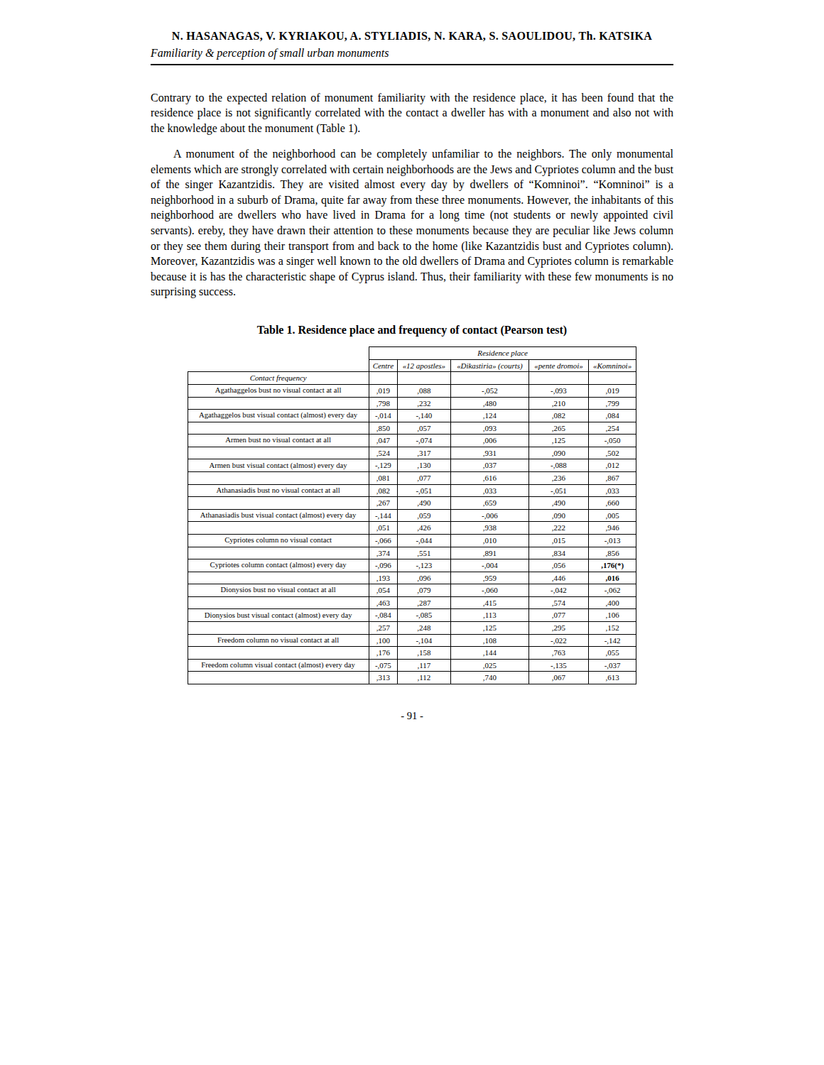N. HASANAGAS, V. KYRIAKOU, A. STYLIADIS, N. KARA, S. SAOULIDOU, Th. KATSIKA
Familiarity & perception of small urban monuments
Contrary to the expected relation of monument familiarity with the residence place, it has been found that the residence place is not significantly correlated with the contact a dweller has with a monument and also not with the knowledge about the monument (Table 1).
A monument of the neighborhood can be completely unfamiliar to the neighbors. The only monumental elements which are strongly correlated with certain neighborhoods are the Jews and Cypriotes column and the bust of the singer Kazantzidis. They are visited almost every day by dwellers of “Komninoi”. “Komninoi” is a neighborhood in a suburb of Drama, quite far away from these three monuments. However, the inhabitants of this neighborhood are dwellers who have lived in Drama for a long time (not students or newly appointed civil servants). ereby, they have drawn their attention to these monuments because they are peculiar like Jews column or they see them during their transport from and back to the home (like Kazantzidis bust and Cypriotes column). Moreover, Kazantzidis was a singer well known to the old dwellers of Drama and Cypriotes column is remarkable because it is has the characteristic shape of Cyprus island. Thus, their familiarity with these few monuments is no surprising success.
Table 1. Residence place and frequency of contact (Pearson test)
| | Residence place |
| --- | --- |
| Centre | «12 apostles» | «Dikastiria» (courts) | «pente dromoi» | «Komninoi» |
| Contact frequency | | | | | |
| Agathaggelos bust no visual contact at all | ,019 | ,088 | -,052 | -,093 | ,019 |
| | ,798 | ,232 | ,480 | ,210 | ,799 |
| Agathaggelos bust visual contact (almost) every day | -,014 | -,140 | ,124 | ,082 | ,084 |
| | ,850 | ,057 | ,093 | ,265 | ,254 |
| Armen bust no visual contact at all | ,047 | -,074 | ,006 | ,125 | -,050 |
| | ,524 | ,317 | ,931 | ,090 | ,502 |
| Armen bust visual contact (almost) every day | -,129 | ,130 | ,037 | -,088 | ,012 |
| | ,081 | ,077 | ,616 | ,236 | ,867 |
| Athanasiadis bust no visual contact at all | ,082 | -,051 | ,033 | -,051 | ,033 |
| | ,267 | ,490 | ,659 | ,490 | ,660 |
| Athanasiadis bust visual contact (almost) every day | -,144 | ,059 | -,006 | ,090 | ,005 |
| | ,051 | ,426 | ,938 | ,222 | ,946 |
| Cypriotes column no visual contact | -,066 | -,044 | ,010 | ,015 | -,013 |
| | ,374 | ,551 | ,891 | ,834 | ,856 |
| Cypriotes column contact (almost) every day | -,096 | -,123 | -,004 | ,056 | ,176(*) |
| | ,193 | ,096 | ,959 | ,446 | ,016 |
| Dionysios bust no visual contact at all | ,054 | ,079 | -,060 | -,042 | -,062 |
| | ,463 | ,287 | ,415 | ,574 | ,400 |
| Dionysios bust visual contact (almost) every day | -,084 | -,085 | ,113 | ,077 | ,106 |
| | ,257 | ,248 | ,125 | ,295 | ,152 |
| Freedom column no visual contact at all | ,100 | -,104 | ,108 | -,022 | -,142 |
| | ,176 | ,158 | ,144 | ,763 | ,055 |
| Freedom column visual contact (almost) every day | -,075 | ,117 | ,025 | -,135 | -,037 |
| | ,313 | ,112 | ,740 | ,067 | ,613 |
- 91 -